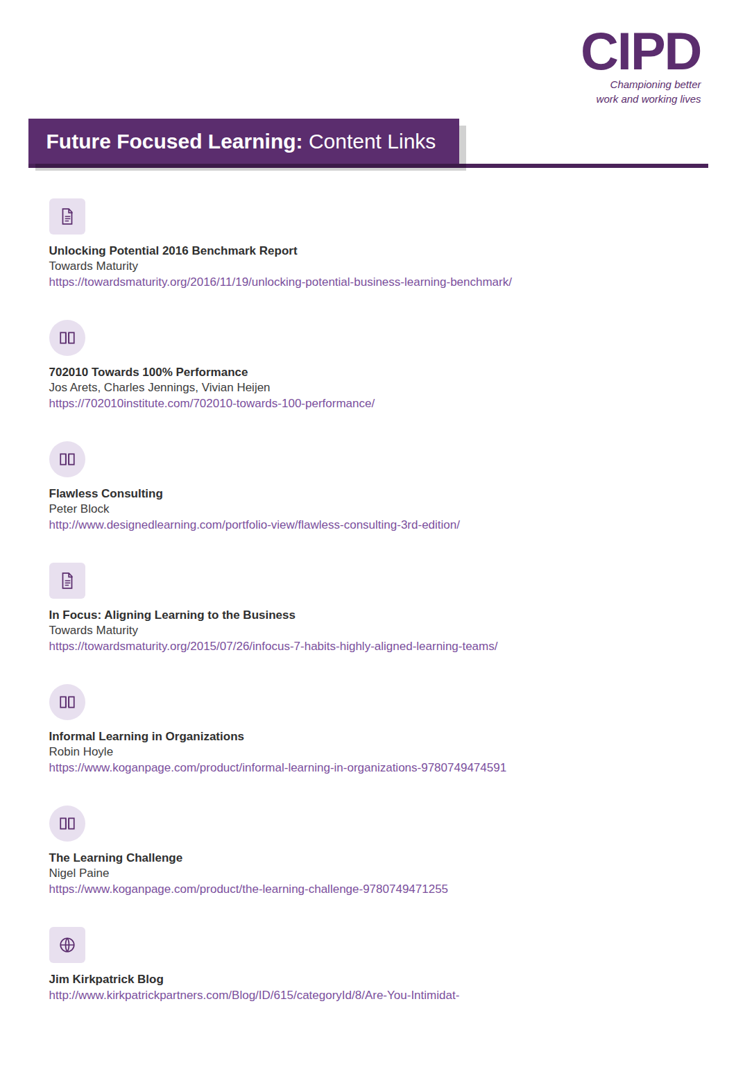CIPD
Championing better
work and working lives
Future Focused Learning: Content Links
Unlocking Potential 2016 Benchmark Report
Towards Maturity
https://towardsmaturity.org/2016/11/19/unlocking-potential-business-learning-benchmark/
702010 Towards 100% Performance
Jos Arets, Charles Jennings, Vivian Heijen
https://702010institute.com/702010-towards-100-performance/
Flawless Consulting
Peter Block
http://www.designedlearning.com/portfolio-view/flawless-consulting-3rd-edition/
In Focus: Aligning Learning to the Business
Towards Maturity
https://towardsmaturity.org/2015/07/26/infocus-7-habits-highly-aligned-learning-teams/
Informal Learning in Organizations
Robin Hoyle
https://www.koganpage.com/product/informal-learning-in-organizations-9780749474591
The Learning Challenge
Nigel Paine
https://www.koganpage.com/product/the-learning-challenge-9780749471255
Jim Kirkpatrick Blog
http://www.kirkpatrickpartners.com/Blog/ID/615/categoryId/8/Are-You-Intimidat-